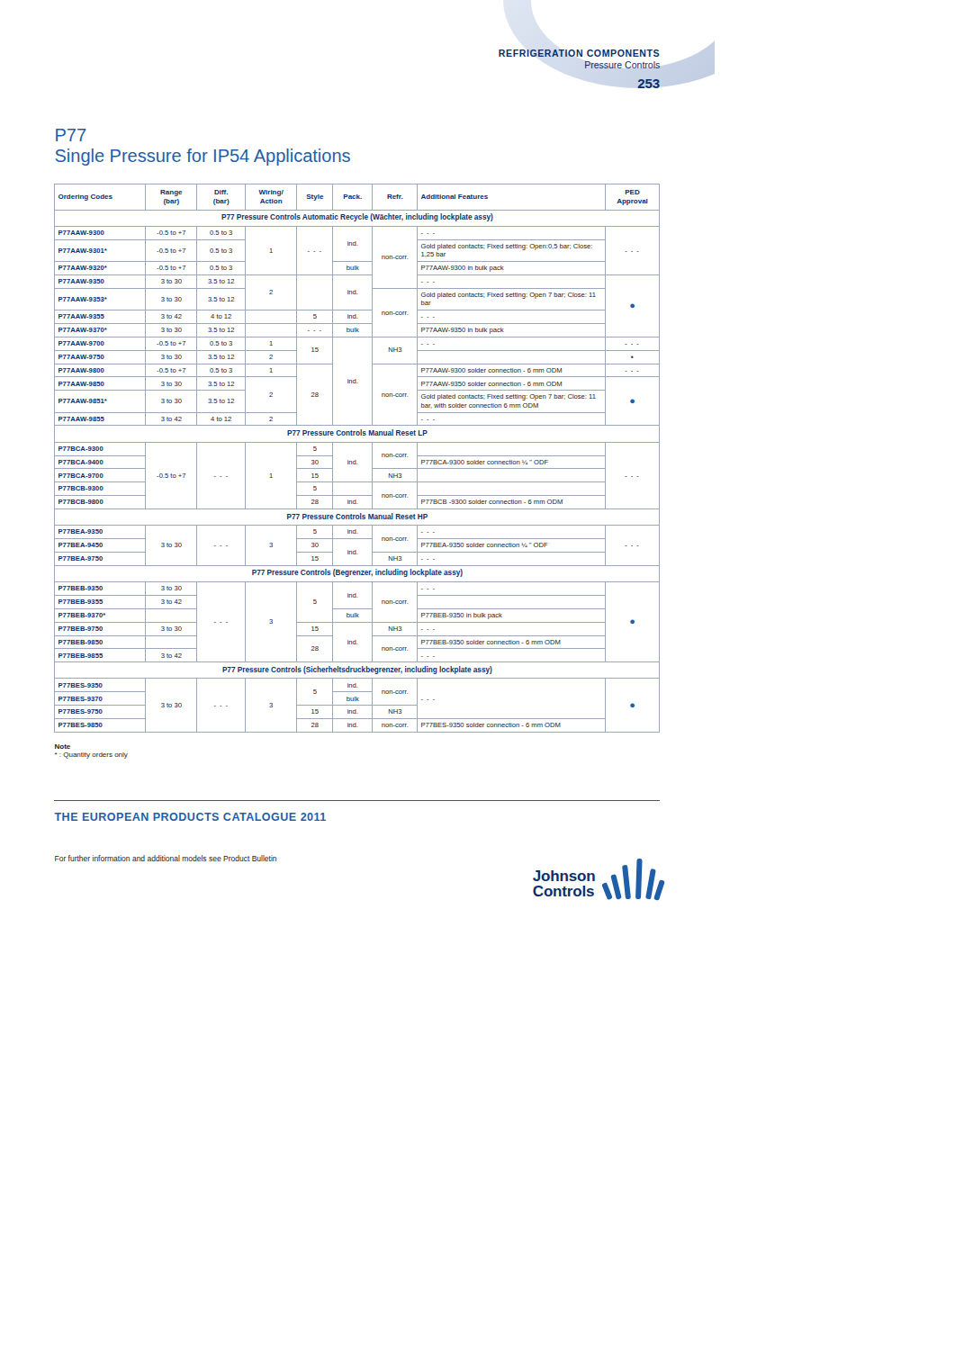Refrigeration Components
Pressure Controls
253
P77Single Pressure for IP54 Applications
| Ordering Codes | Range (bar) | Diff. (bar) | Wiring/ Action | Style | Pack. | Refr. | Additional Features | PED Approval |
| --- | --- | --- | --- | --- | --- | --- | --- | --- |
| P77 Pressure Controls Automatic Recycle (Wächter, including lockplate assy) |
| P77AAW-9300 | -0.5 to +7 | 0.5 to 3 | 1 | - - - | ind. | non-corr. | - - - | - - - |
| P77AAW-9301* | -0.5 to +7 | 0.5 to 3 | Gold plated contacts; Fixed setting: Open:0,5 bar; Close: 1,25 bar |
| P77AAW-9320* | -0.5 to +7 | 0.5 to 3 | bulk | P77AAW-9300 in bulk pack |
| P77AAW-9350 | 3 to 30 | 3.5 to 12 | 2 | | ind. | - - - | ● |
| P77AAW-9353* | 3 to 30 | 3.5 to 12 | non-corr. | Gold plated contacts; Fixed setting: Open 7 bar; Close: 11 bar |
| P77AAW-9355 | 3 to 42 | 4 to 12 | | 5 | ind. | - - - |
| P77AAW-9370* | 3 to 30 | 3.5 to 12 | | - - - | bulk | P77AAW-9350 in bulk pack |
| P77AAW-9700 | -0.5 to +7 | 0.5 to 3 | 1 | 15 | ind. | NH3 | - - - | - - - |
| P77AAW-9750 | 3 to 30 | 3.5 to 12 | 2 | | ▪ |
| P77AAW-9800 | -0.5 to +7 | 0.5 to 3 | 1 | 28 | non-corr. | P77AAW-9300 solder connection - 6 mm ODM | - - - |
| P77AAW-9850 | 3 to 30 | 3.5 to 12 | 2 | P77AAW-9350 solder connection - 6 mm ODM | ● |
| P77AAW-9851* | 3 to 30 | 3.5 to 12 | Gold plated contacts; Fixed setting: Open 7 bar; Close: 11 bar, with solder connection 6 mm ODM |
| P77AAW-9855 | 3 to 42 | 4 to 12 | 2 | - - - |
| P77 Pressure Controls Manual Reset LP |
| P77BCA-9300 | -0.5 to +7 | - - - | 1 | 5 | ind. | non-corr. | | - - - |
| P77BCA-9400 | 30 | P77BCA-9300 solder connection ¼ " ODF |
| P77BCA-9700 | 15 | NH3 | |
| P77BCB-9300 | 5 | | non-corr. | |
| P77BCB-9800 | 28 | ind. | P77BCB -9300 solder connection - 6 mm ODM |
| P77 Pressure Controls Manual Reset HP |
| P77BEA-9350 | 3 to 30 | - - - | 3 | 5 | ind. | non-corr. | - - - | - - - |
| P77BEA-9450 | 30 | ind. | P77BEA-9350 solder connection ¼ " ODF |
| P77BEA-9750 | 15 | NH3 | - - - |
| P77 Pressure Controls (Begrenzer, including lockplate assy) |
| P77BEB-9350 | 3 to 30 | - - - | 3 | 5 | ind. | non-corr. | - - - | ● |
| P77BEB-9355 | 3 to 42 | |
| P77BEB-9370* | | bulk | P77BEB-9350 in bulk pack |
| P77BEB-9750 | 3 to 30 | 15 | ind. | NH3 | - - - |
| P77BEB-9850 | | 28 | non-corr. | P77BEB-9350 solder connection - 6 mm ODM |
| P77BEB-9855 | 3 to 42 | - - - |
| P77 Pressure Controls (Sicherheltsdruckbegrenzer, including lockplate assy) |
| P77BES-9350 | 3 to 30 | - - - | 3 | 5 | ind. | non-corr. | - - - | ● |
| P77BES-9370 | bulk |
| P77BES-9750 | 15 | ind. | NH3 |
| P77BES-9850 | 28 | ind. | non-corr. | P77BES-9350 solder connection - 6 mm ODM |
Note
* : Quantity orders only
The European Products Catalogue 2011
For further information and additional models see Product Bulletin
Johnson
Controls